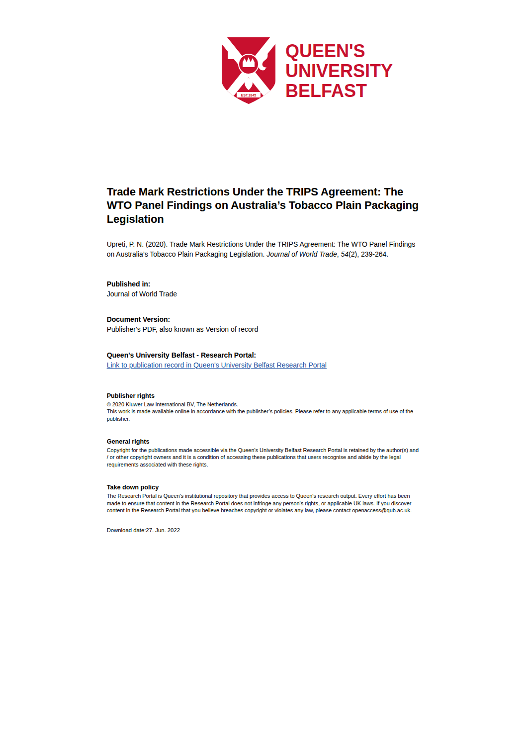EST.1845 QUEEN'S UNIVERSITY BELFAST
Trade Mark Restrictions Under the TRIPS Agreement: The WTO Panel Findings on Australia’s Tobacco Plain Packaging Legislation
Upreti, P. N. (2020). Trade Mark Restrictions Under the TRIPS Agreement: The WTO Panel Findings on Australia’s Tobacco Plain Packaging Legislation. Journal of World Trade, 54(2), 239-264.
Published in:
Journal of World Trade
Document Version:
Publisher's PDF, also known as Version of record
Queen's University Belfast - Research Portal:
Link to publication record in Queen's University Belfast Research Portal
Publisher rights
© 2020 Kluwer Law International BV, The Netherlands.
This work is made available online in accordance with the publisher’s policies. Please refer to any applicable terms of use of the publisher.
General rights
Copyright for the publications made accessible via the Queen's University Belfast Research Portal is retained by the author(s) and / or other copyright owners and it is a condition of accessing these publications that users recognise and abide by the legal requirements associated with these rights.
Take down policy
The Research Portal is Queen's institutional repository that provides access to Queen's research output. Every effort has been made to ensure that content in the Research Portal does not infringe any person's rights, or applicable UK laws. If you discover content in the Research Portal that you believe breaches copyright or violates any law, please contact openaccess@qub.ac.uk.
Download date:27. Jun. 2022